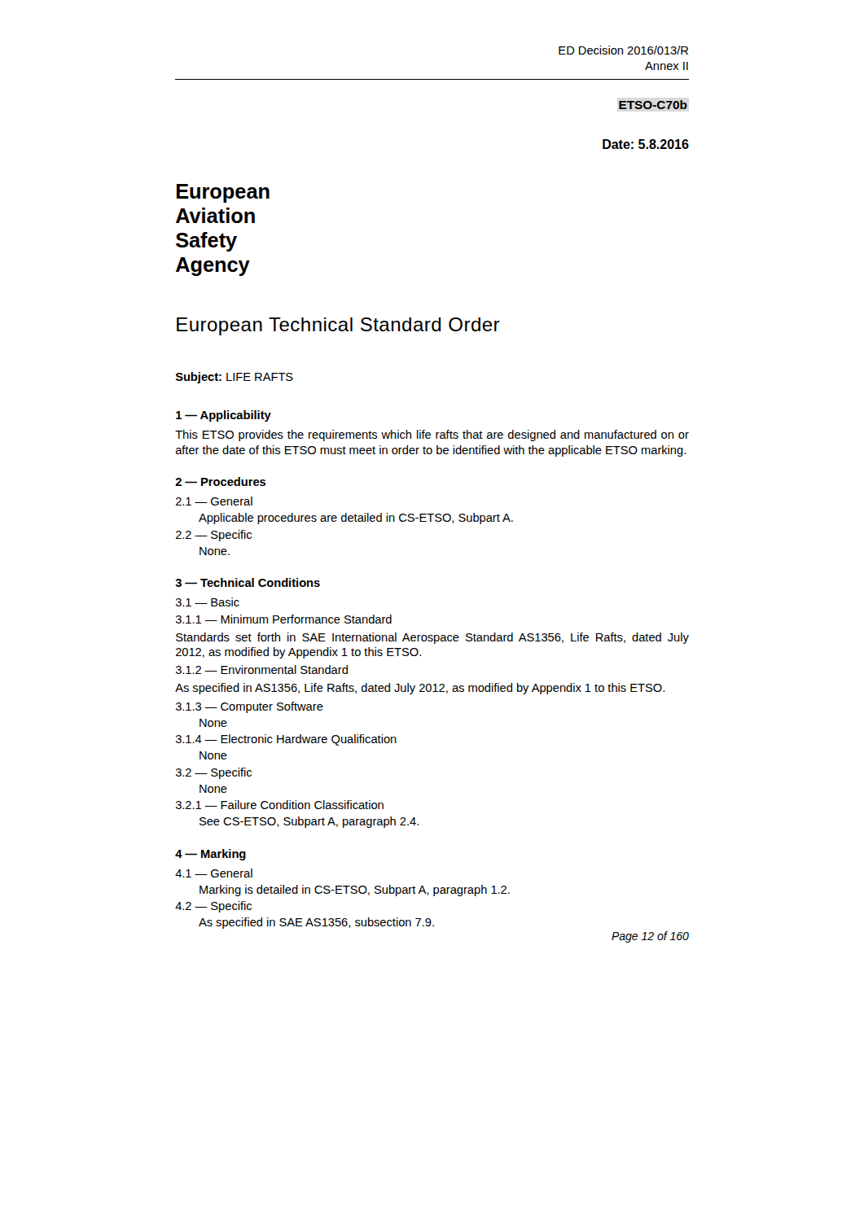ED Decision 2016/013/R Annex II
ETSO-C70b
Date: 5.8.2016
European
Aviation
Safety
Agency
European Technical Standard Order
Subject: LIFE RAFTS
1 — Applicability
This ETSO provides the requirements which life rafts that are designed and manufactured on or after the date of this ETSO must meet in order to be identified with the applicable ETSO marking.
2 — Procedures
2.1 — General
Applicable procedures are detailed in CS-ETSO, Subpart A.
2.2 — Specific
None.
3 — Technical Conditions
3.1 — Basic
3.1.1 — Minimum Performance Standard
Standards set forth in SAE International Aerospace Standard AS1356, Life Rafts, dated July 2012, as modified by Appendix 1 to this ETSO.
3.1.2 — Environmental Standard
As specified in AS1356, Life Rafts, dated July 2012, as modified by Appendix 1 to this ETSO.
3.1.3 — Computer Software
None
3.1.4 — Electronic Hardware Qualification
None
3.2 — Specific
None
3.2.1 — Failure Condition Classification
See CS-ETSO, Subpart A, paragraph 2.4.
4 — Marking
4.1 — General
Marking is detailed in CS-ETSO, Subpart A, paragraph 1.2.
4.2 — Specific
As specified in SAE AS1356, subsection 7.9.
Page 12 of 160